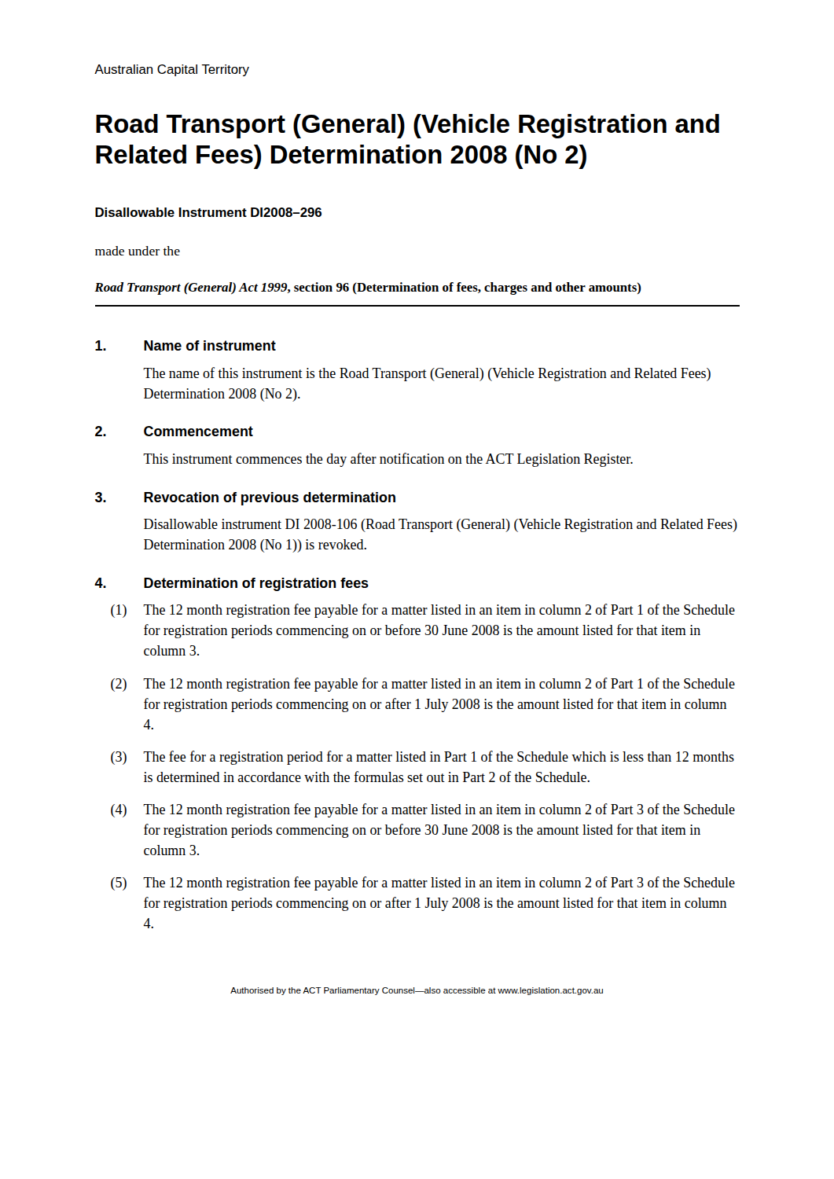Australian Capital Territory
Road Transport (General) (Vehicle Registration and Related Fees) Determination 2008 (No 2)
Disallowable Instrument DI2008–296
made under the
Road Transport (General) Act 1999, section 96 (Determination of fees, charges and other amounts)
1. Name of instrument
The name of this instrument is the Road Transport (General) (Vehicle Registration and Related Fees) Determination 2008 (No 2).
2. Commencement
This instrument commences the day after notification on the ACT Legislation Register.
3. Revocation of previous determination
Disallowable instrument DI 2008-106 (Road Transport (General) (Vehicle Registration and Related Fees) Determination 2008 (No 1)) is revoked.
4. Determination of registration fees
(1) The 12 month registration fee payable for a matter listed in an item in column 2 of Part 1 of the Schedule for registration periods commencing on or before 30 June 2008 is the amount listed for that item in column 3.
(2) The 12 month registration fee payable for a matter listed in an item in column 2 of Part 1 of the Schedule for registration periods commencing on or after 1 July 2008 is the amount listed for that item in column 4.
(3) The fee for a registration period for a matter listed in Part 1 of the Schedule which is less than 12 months is determined in accordance with the formulas set out in Part 2 of the Schedule.
(4) The 12 month registration fee payable for a matter listed in an item in column 2 of Part 3 of the Schedule for registration periods commencing on or before 30 June 2008 is the amount listed for that item in column 3.
(5) The 12 month registration fee payable for a matter listed in an item in column 2 of Part 3 of the Schedule for registration periods commencing on or after 1 July 2008 is the amount listed for that item in column 4.
Authorised by the ACT Parliamentary Counsel—also accessible at www.legislation.act.gov.au